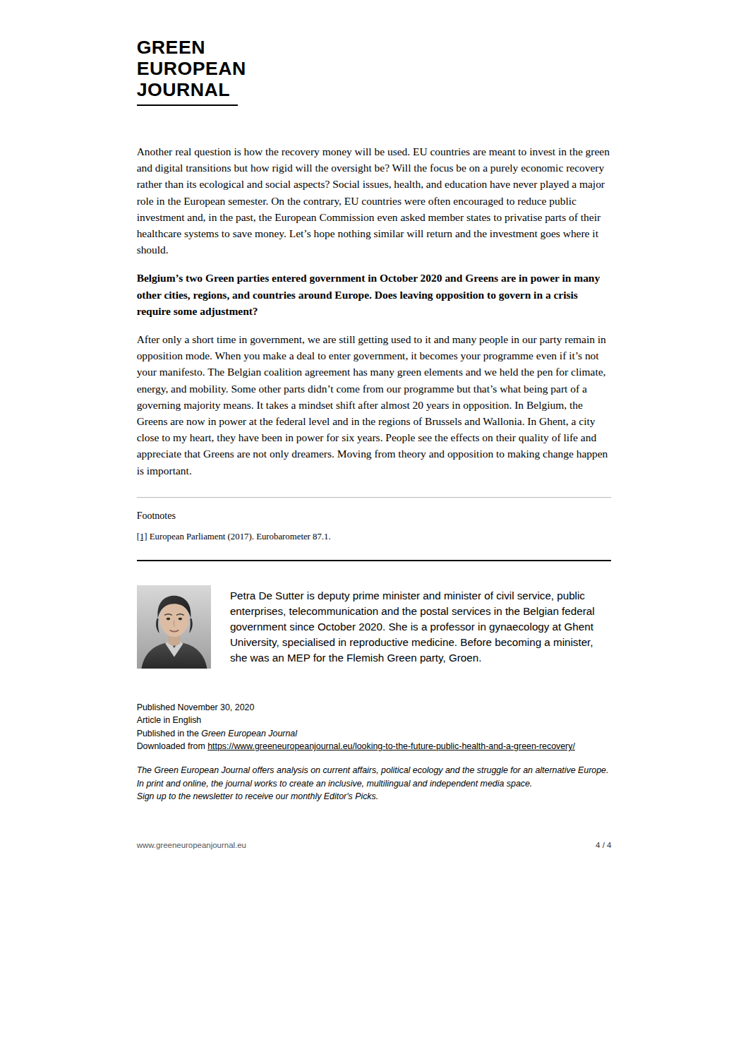GREEN
EUROPEAN
JOURNAL
Another real question is how the recovery money will be used. EU countries are meant to invest in the green and digital transitions but how rigid will the oversight be? Will the focus be on a purely economic recovery rather than its ecological and social aspects? Social issues, health, and education have never played a major role in the European semester. On the contrary, EU countries were often encouraged to reduce public investment and, in the past, the European Commission even asked member states to privatise parts of their healthcare systems to save money. Let’s hope nothing similar will return and the investment goes where it should.
Belgium’s two Green parties entered government in October 2020 and Greens are in power in many other cities, regions, and countries around Europe. Does leaving opposition to govern in a crisis require some adjustment?
After only a short time in government, we are still getting used to it and many people in our party remain in opposition mode. When you make a deal to enter government, it becomes your programme even if it’s not your manifesto. The Belgian coalition agreement has many green elements and we held the pen for climate, energy, and mobility. Some other parts didn’t come from our programme but that’s what being part of a governing majority means. It takes a mindset shift after almost 20 years in opposition. In Belgium, the Greens are now in power at the federal level and in the regions of Brussels and Wallonia. In Ghent, a city close to my heart, they have been in power for six years. People see the effects on their quality of life and appreciate that Greens are not only dreamers. Moving from theory and opposition to making change happen is important.
Footnotes
[1] European Parliament (2017). Eurobarometer 87.1.
Petra De Sutter is deputy prime minister and minister of civil service, public enterprises, telecommunication and the postal services in the Belgian federal government since October 2020. She is a professor in gynaecology at Ghent University, specialised in reproductive medicine. Before becoming a minister, she was an MEP for the Flemish Green party, Groen.
Published November 30, 2020
Article in English
Published in the Green European Journal
Downloaded from https://www.greeneuropeanjournal.eu/looking-to-the-future-public-health-and-a-green-recovery/
The Green European Journal offers analysis on current affairs, political ecology and the struggle for an alternative Europe.
In print and online, the journal works to create an inclusive, multilingual and independent media space.
Sign up to the newsletter to receive our monthly Editor's Picks.
www.greeneuropeanjournal.eu 4 / 4